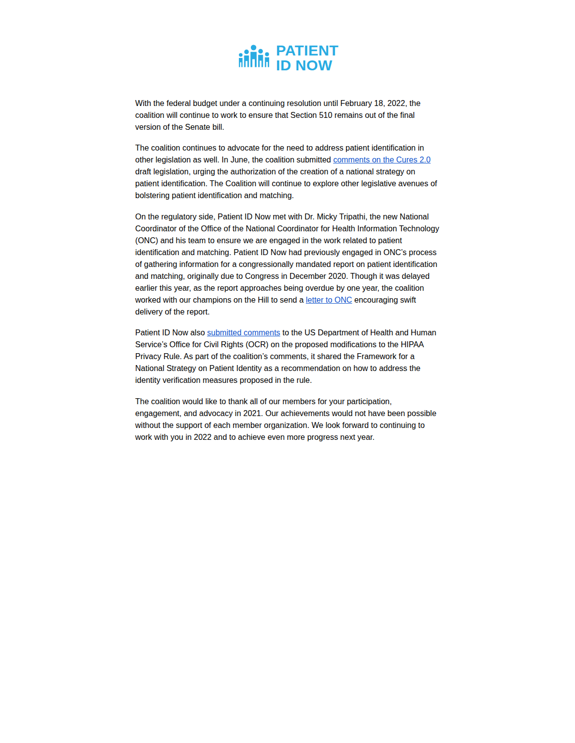Patient
ID Now
With the federal budget under a continuing resolution until February 18, 2022, the coalition will continue to work to ensure that Section 510 remains out of the final version of the Senate bill.
The coalition continues to advocate for the need to address patient identification in other legislation as well. In June, the coalition submitted comments on the Cures 2.0 draft legislation, urging the authorization of the creation of a national strategy on patient identification. The Coalition will continue to explore other legislative avenues of bolstering patient identification and matching.
On the regulatory side, Patient ID Now met with Dr. Micky Tripathi, the new National Coordinator of the Office of the National Coordinator for Health Information Technology (ONC) and his team to ensure we are engaged in the work related to patient identification and matching. Patient ID Now had previously engaged in ONC’s process of gathering information for a congressionally mandated report on patient identification and matching, originally due to Congress in December 2020. Though it was delayed earlier this year, as the report approaches being overdue by one year, the coalition worked with our champions on the Hill to send a letter to ONC encouraging swift delivery of the report.
Patient ID Now also submitted comments to the US Department of Health and Human Service’s Office for Civil Rights (OCR) on the proposed modifications to the HIPAA Privacy Rule. As part of the coalition’s comments, it shared the Framework for a National Strategy on Patient Identity as a recommendation on how to address the identity verification measures proposed in the rule.
The coalition would like to thank all of our members for your participation, engagement, and advocacy in 2021. Our achievements would not have been possible without the support of each member organization. We look forward to continuing to work with you in 2022 and to achieve even more progress next year.